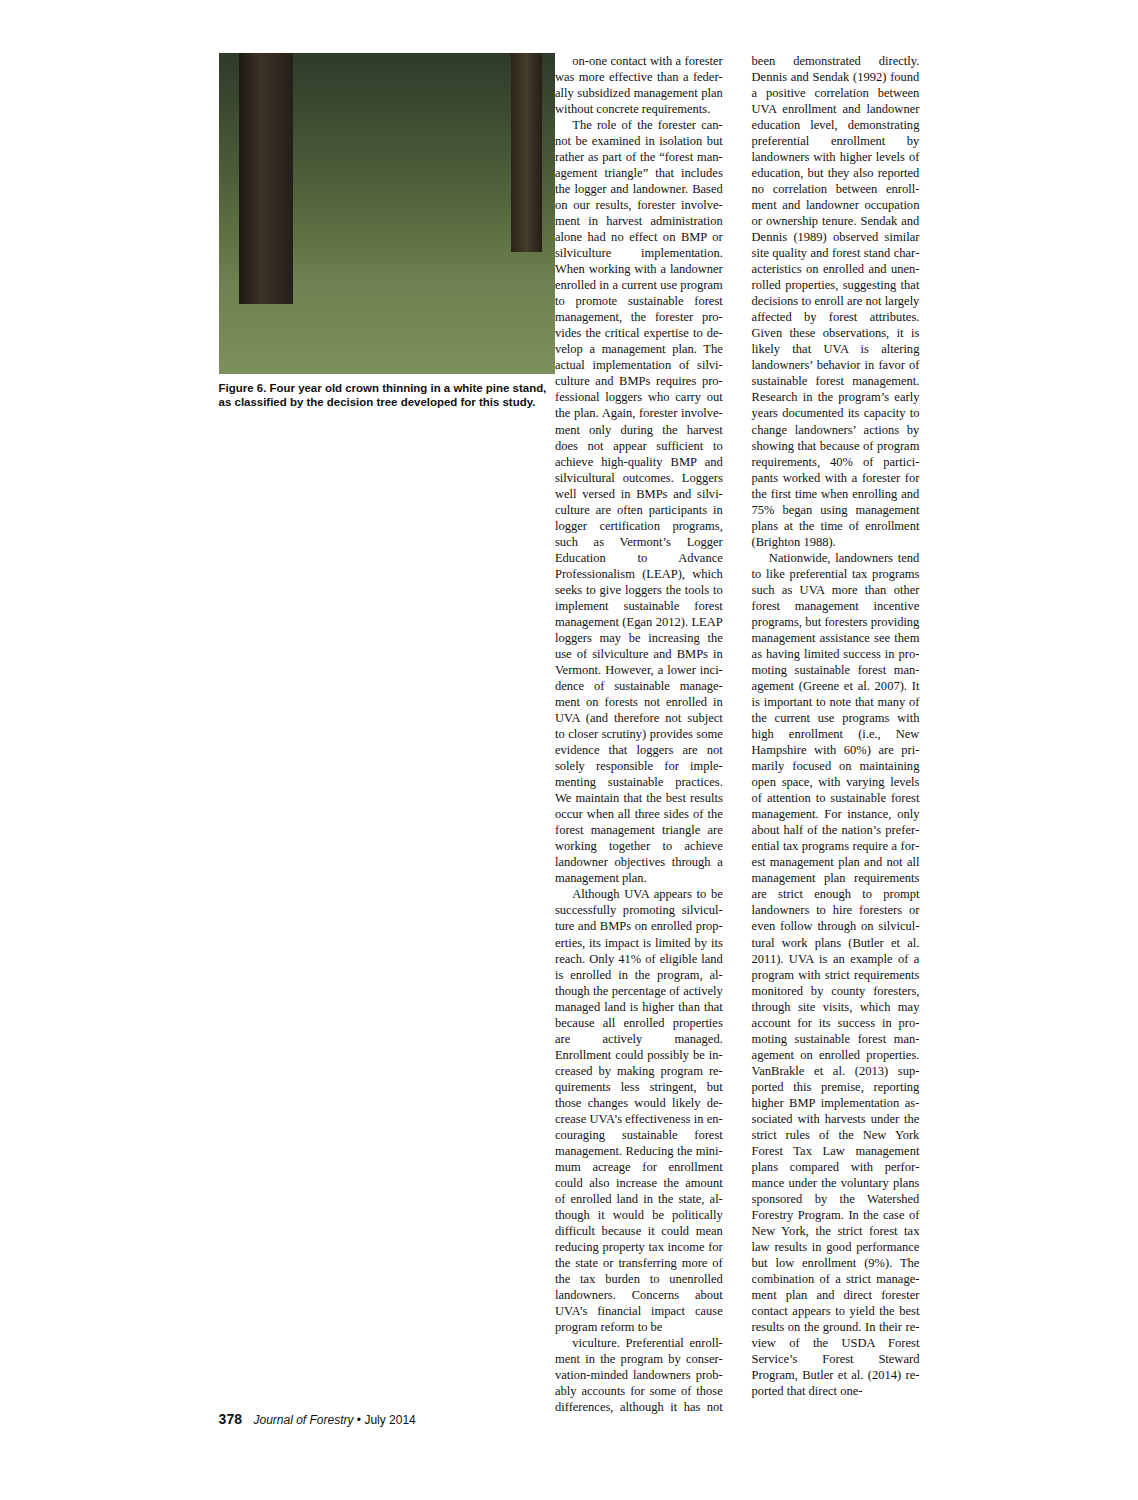Figure 6. Four year old crown thinning in a white pine stand, as classified by the decision tree developed for this study.
on-one contact with a forester was more effective than a federally subsidized management plan without concrete requirements.
The role of the forester cannot be examined in isolation but rather as part of the “forest management triangle” that includes the logger and landowner. Based on our results, forester involvement in harvest administration alone had no effect on BMP or silviculture implementation. When working with a landowner enrolled in a current use program to promote sustainable forest management, the forester provides the critical expertise to develop a management plan. The actual implementation of silviculture and BMPs requires professional loggers who carry out the plan. Again, forester involvement only during the harvest does not appear sufficient to achieve high-quality BMP and silvicultural outcomes. Loggers well versed in BMPs and silviculture are often participants in logger certification programs, such as Vermont’s Logger Education to Advance Professionalism (LEAP), which seeks to give loggers the tools to implement sustainable forest management (Egan 2012). LEAP loggers may be increasing the use of silviculture and BMPs in Vermont. However, a lower incidence of sustainable management on forests not enrolled in UVA (and therefore not subject to closer scrutiny) provides some evidence that loggers are not solely responsible for implementing sustainable practices. We maintain that the best results occur when all three sides of the forest management triangle are working together to achieve landowner objectives through a management plan.
Although UVA appears to be successfully promoting silviculture and BMPs on enrolled properties, its impact is limited by its reach. Only 41% of eligible land is enrolled in the program, although the percentage of actively managed land is higher than that because all enrolled properties are actively managed. Enrollment could possibly be increased by making program requirements less stringent, but those changes would likely decrease UVA’s effectiveness in encouraging sustainable forest management. Reducing the minimum acreage for enrollment could also increase the amount of enrolled land in the state, although it would be politically difficult because it could mean reducing property tax income for the state or transferring more of the tax burden to unenrolled landowners. Concerns about UVA’s financial impact cause program reform to be
viculture. Preferential enrollment in the program by conservation-minded landowners probably accounts for some of those differences, although it has not been demonstrated directly. Dennis and Sendak (1992) found a positive correlation between UVA enrollment and landowner education level, demonstrating preferential enrollment by landowners with higher levels of education, but they also reported no correlation between enrollment and landowner occupation or ownership tenure. Sendak and Dennis (1989) observed similar site quality and forest stand characteristics on enrolled and unenrolled properties, suggesting that decisions to enroll are not largely affected by forest attributes. Given these observations, it is likely that UVA is altering landowners’ behavior in favor of sustainable forest management. Research in the program’s early years documented its capacity to change landowners’ actions by showing that because of program requirements, 40% of participants worked with a forester for the first time when enrolling and 75% began using management plans at the time of enrollment (Brighton 1988).
Nationwide, landowners tend to like preferential tax programs such as UVA more than other forest management incentive programs, but foresters providing management assistance see them as having limited success in promoting sustainable forest management (Greene et al. 2007). It is important to note that many of the current use programs with high enrollment (i.e., New Hampshire with 60%) are primarily focused on maintaining open space, with varying levels of attention to sustainable forest management. For instance, only about half of the nation’s preferential tax programs require a forest management plan and not all management plan requirements are strict enough to prompt landowners to hire foresters or even follow through on silvicultural work plans (Butler et al. 2011). UVA is an example of a program with strict requirements monitored by county foresters, through site visits, which may account for its success in promoting sustainable forest management on enrolled properties. VanBrakle et al. (2013) supported this premise, reporting higher BMP implementation associated with harvests under the strict rules of the New York Forest Tax Law management plans compared with performance under the voluntary plans sponsored by the Watershed Forestry Program. In the case of New York, the strict forest tax law results in good performance but low enrollment (9%). The combination of a strict management plan and direct forester contact appears to yield the best results on the ground. In their review of the USDA Forest Service’s Forest Steward Program, Butler et al. (2014) reported that direct one-
378 Journal of Forestry • July 2014